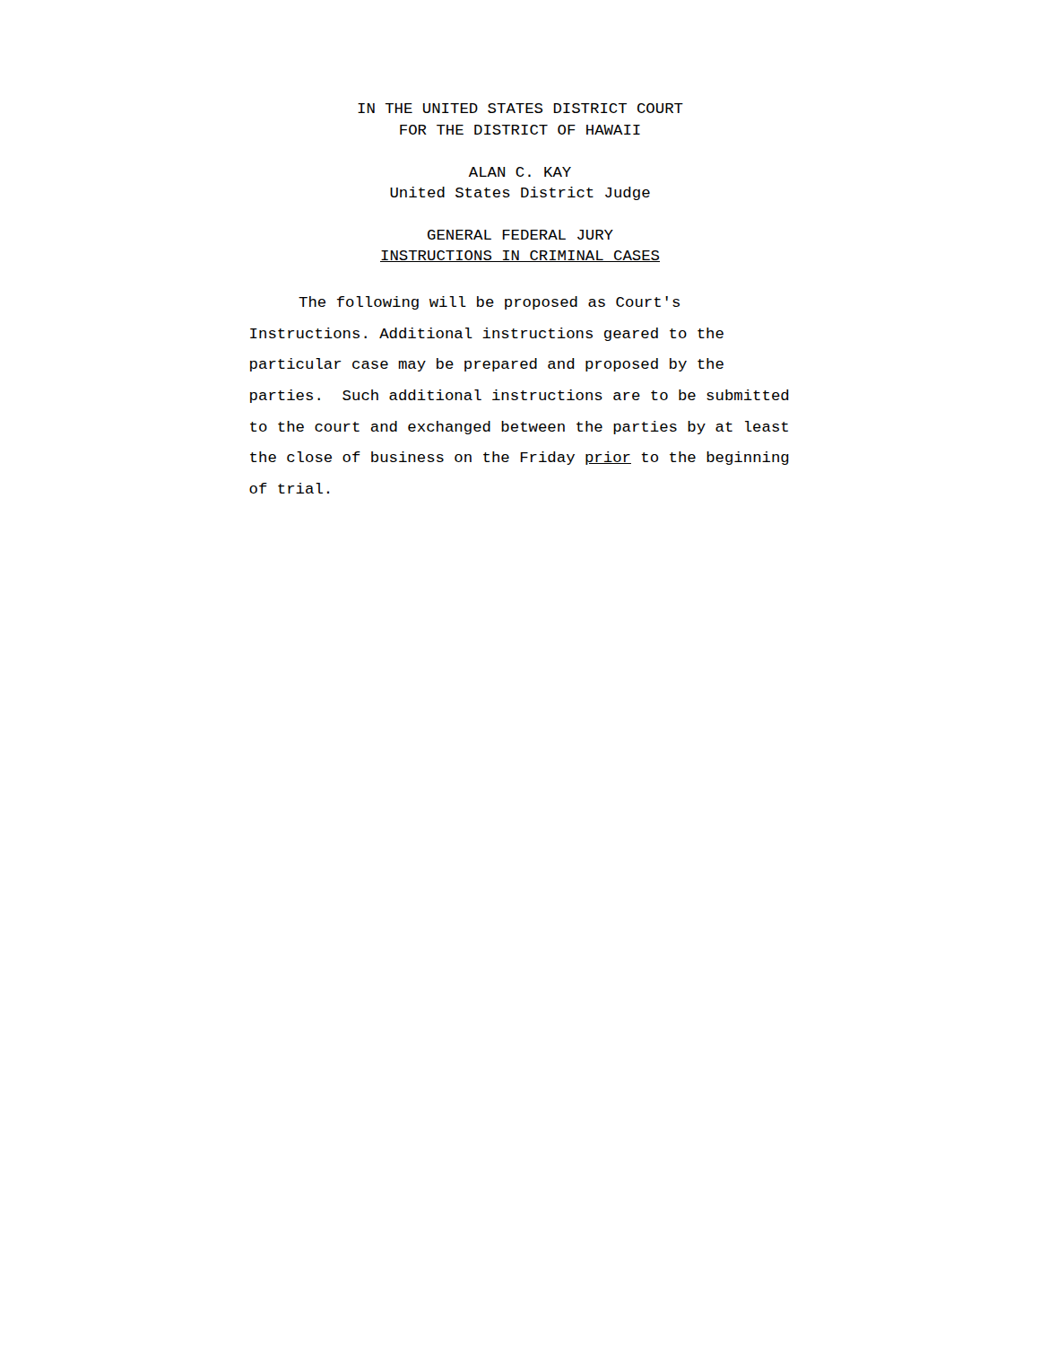IN THE UNITED STATES DISTRICT COURT
FOR THE DISTRICT OF HAWAII
ALAN C. KAY
United States District Judge
GENERAL FEDERAL JURY
INSTRUCTIONS IN CRIMINAL CASES
The following will be proposed as Court's Instructions. Additional instructions geared to the particular case may be prepared and proposed by the parties. Such additional instructions are to be submitted to the court and exchanged between the parties by at least the close of business on the Friday prior to the beginning of trial.